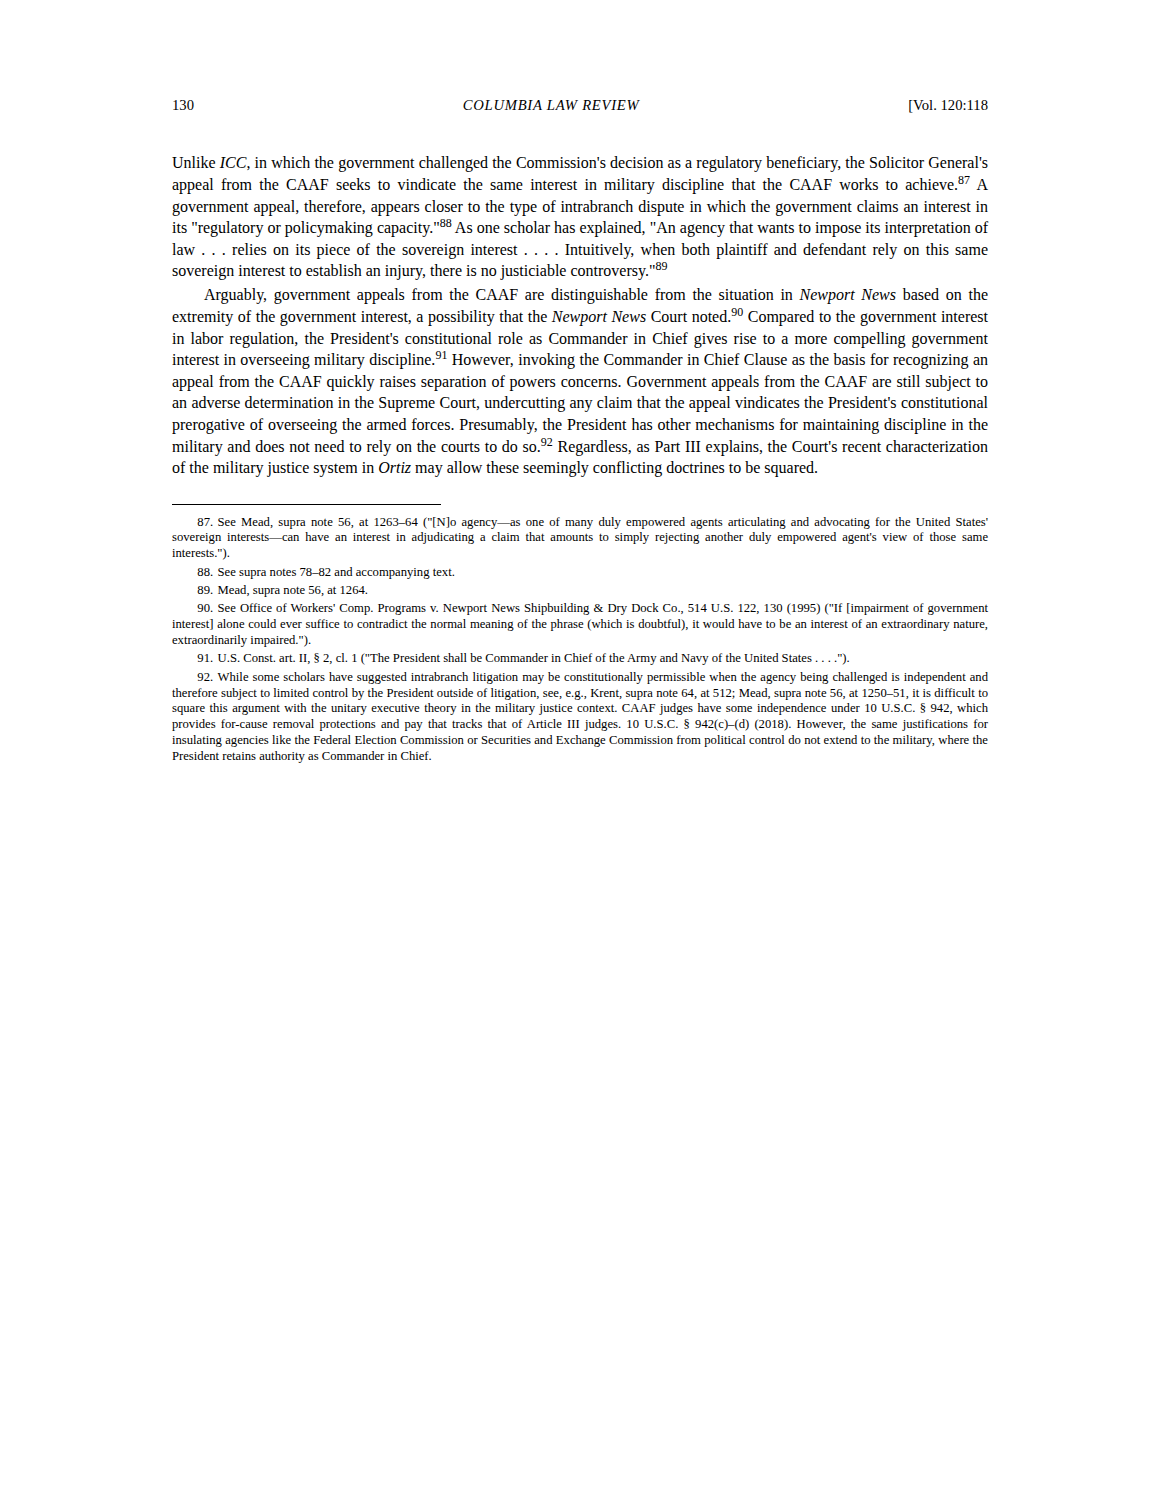130 COLUMBIA LAW REVIEW [Vol. 120:118
Unlike ICC, in which the government challenged the Commission's decision as a regulatory beneficiary, the Solicitor General's appeal from the CAAF seeks to vindicate the same interest in military discipline that the CAAF works to achieve.87 A government appeal, therefore, appears closer to the type of intrabranch dispute in which the government claims an interest in its "regulatory or policymaking capacity."88 As one scholar has explained, "An agency that wants to impose its interpretation of law . . . relies on its piece of the sovereign interest . . . . Intuitively, when both plaintiff and defendant rely on this same sovereign interest to establish an injury, there is no justiciable controversy."89
Arguably, government appeals from the CAAF are distinguishable from the situation in Newport News based on the extremity of the government interest, a possibility that the Newport News Court noted.90 Compared to the government interest in labor regulation, the President's constitutional role as Commander in Chief gives rise to a more compelling government interest in overseeing military discipline.91 However, invoking the Commander in Chief Clause as the basis for recognizing an appeal from the CAAF quickly raises separation of powers concerns. Government appeals from the CAAF are still subject to an adverse determination in the Supreme Court, undercutting any claim that the appeal vindicates the President's constitutional prerogative of overseeing the armed forces. Presumably, the President has other mechanisms for maintaining discipline in the military and does not need to rely on the courts to do so.92 Regardless, as Part III explains, the Court's recent characterization of the military justice system in Ortiz may allow these seemingly conflicting doctrines to be squared.
87. See Mead, supra note 56, at 1263–64 ("[N]o agency—as one of many duly empowered agents articulating and advocating for the United States' sovereign interests—can have an interest in adjudicating a claim that amounts to simply rejecting another duly empowered agent's view of those same interests.").
88. See supra notes 78–82 and accompanying text.
89. Mead, supra note 56, at 1264.
90. See Office of Workers' Comp. Programs v. Newport News Shipbuilding & Dry Dock Co., 514 U.S. 122, 130 (1995) ("If [impairment of government interest] alone could ever suffice to contradict the normal meaning of the phrase (which is doubtful), it would have to be an interest of an extraordinary nature, extraordinarily impaired.").
91. U.S. Const. art. II, § 2, cl. 1 ("The President shall be Commander in Chief of the Army and Navy of the United States . . . .").
92. While some scholars have suggested intrabranch litigation may be constitutionally permissible when the agency being challenged is independent and therefore subject to limited control by the President outside of litigation, see, e.g., Krent, supra note 64, at 512; Mead, supra note 56, at 1250–51, it is difficult to square this argument with the unitary executive theory in the military justice context. CAAF judges have some independence under 10 U.S.C. § 942, which provides for-cause removal protections and pay that tracks that of Article III judges. 10 U.S.C. § 942(c)–(d) (2018). However, the same justifications for insulating agencies like the Federal Election Commission or Securities and Exchange Commission from political control do not extend to the military, where the President retains authority as Commander in Chief.